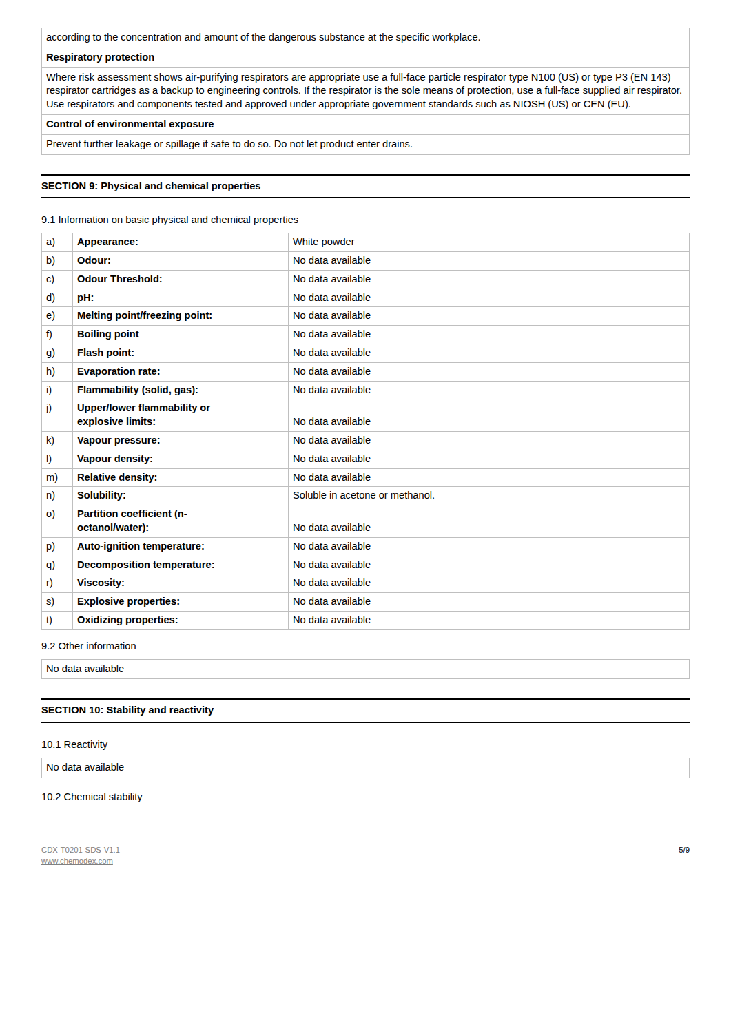| according to the concentration and amount of the dangerous substance at the specific workplace. |
| Respiratory protection |
| Where risk assessment shows air-purifying respirators are appropriate use a full-face particle respirator type N100 (US) or type P3 (EN 143) respirator cartridges as a backup to engineering controls. If the respirator is the sole means of protection, use a full-face supplied air respirator. Use respirators and components tested and approved under appropriate government standards such as NIOSH (US) or CEN (EU). |
| Control of environmental exposure |
| Prevent further leakage or spillage if safe to do so. Do not let product enter drains. |
SECTION 9: Physical and chemical properties
9.1 Information on basic physical and chemical properties
| a) | Appearance: | White powder |
| b) | Odour: | No data available |
| c) | Odour Threshold: | No data available |
| d) | pH: | No data available |
| e) | Melting point/freezing point: | No data available |
| f) | Boiling point | No data available |
| g) | Flash point: | No data available |
| h) | Evaporation rate: | No data available |
| i) | Flammability (solid, gas): | No data available |
| j) | Upper/lower flammability or explosive limits: | No data available |
| k) | Vapour pressure: | No data available |
| l) | Vapour density: | No data available |
| m) | Relative density: | No data available |
| n) | Solubility: | Soluble in acetone or methanol. |
| o) | Partition coefficient (n- octanol/water): | No data available |
| p) | Auto-ignition temperature: | No data available |
| q) | Decomposition temperature: | No data available |
| r) | Viscosity: | No data available |
| s) | Explosive properties: | No data available |
| t) | Oxidizing properties: | No data available |
9.2 Other information
No data available
SECTION 10: Stability and reactivity
10.1 Reactivity
No data available
10.2 Chemical stability
CDX-T0201-SDS-V1.1
www.chemodex.com
5/9